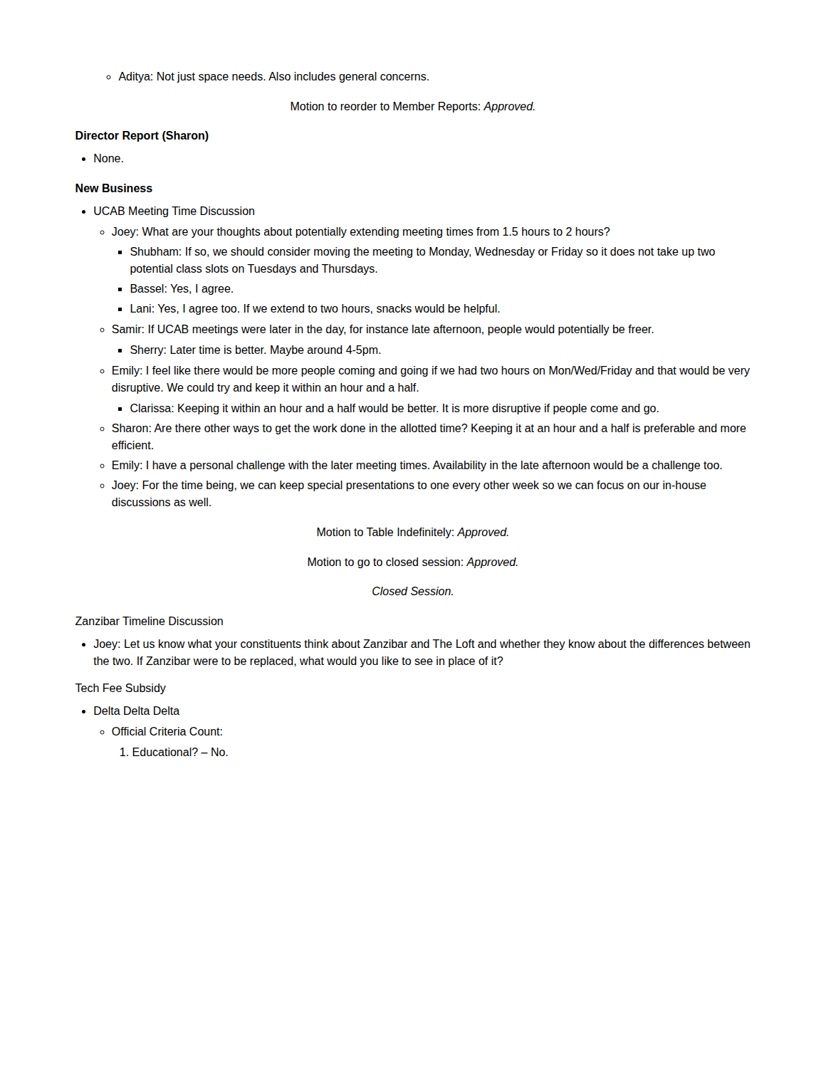Aditya: Not just space needs. Also includes general concerns.
Motion to reorder to Member Reports: Approved.
Director Report (Sharon)
None.
New Business
UCAB Meeting Time Discussion
Joey: What are your thoughts about potentially extending meeting times from 1.5 hours to 2 hours?
Shubham: If so, we should consider moving the meeting to Monday, Wednesday or Friday so it does not take up two potential class slots on Tuesdays and Thursdays.
Bassel: Yes, I agree.
Lani: Yes, I agree too. If we extend to two hours, snacks would be helpful.
Samir: If UCAB meetings were later in the day, for instance late afternoon, people would potentially be freer.
Sherry: Later time is better. Maybe around 4-5pm.
Emily: I feel like there would be more people coming and going if we had two hours on Mon/Wed/Friday and that would be very disruptive. We could try and keep it within an hour and a half.
Clarissa: Keeping it within an hour and a half would be better. It is more disruptive if people come and go.
Sharon: Are there other ways to get the work done in the allotted time? Keeping it at an hour and a half is preferable and more efficient.
Emily: I have a personal challenge with the later meeting times. Availability in the late afternoon would be a challenge too.
Joey: For the time being, we can keep special presentations to one every other week so we can focus on our in-house discussions as well.
Motion to Table Indefinitely: Approved.
Motion to go to closed session: Approved.
Closed Session.
Zanzibar Timeline Discussion
Joey: Let us know what your constituents think about Zanzibar and The Loft and whether they know about the differences between the two. If Zanzibar were to be replaced, what would you like to see in place of it?
Tech Fee Subsidy
Delta Delta Delta
Official Criteria Count:
Educational? – No.